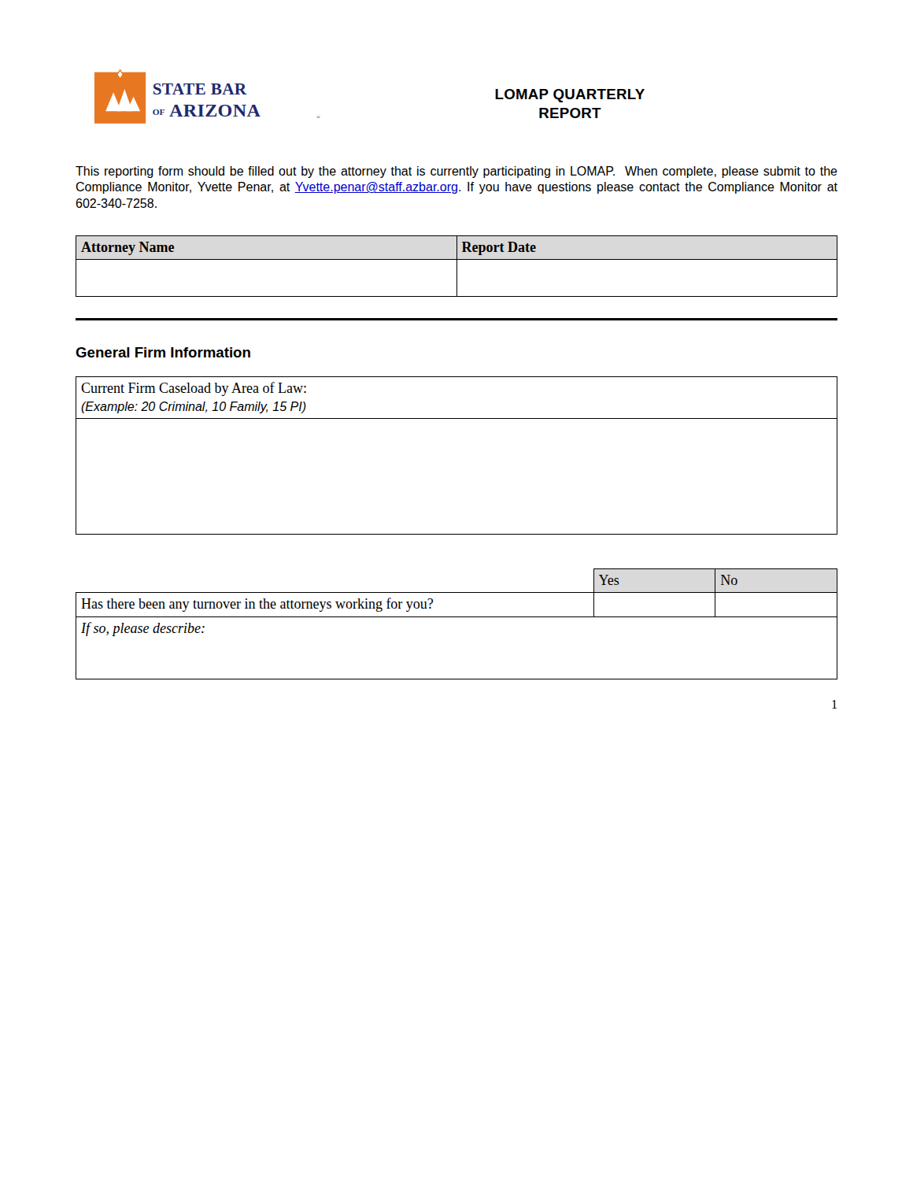STATE BAR OF ARIZONA ®
LOMAP QUARTERLY REPORT
This reporting form should be filled out by the attorney that is currently participating in LOMAP. When complete, please submit to the Compliance Monitor, Yvette Penar, at Yvette.penar@staff.azbar.org. If you have questions please contact the Compliance Monitor at 602-340-7258.
| Attorney Name | Report Date |
General Firm Information
| Current Firm Caseload by Area of Law: (Example: 20 Criminal, 10 Family, 15 PI) |
| | Yes | No |
| Has there been any turnover in the attorneys working for you? | | |
| If so, please describe: |
1